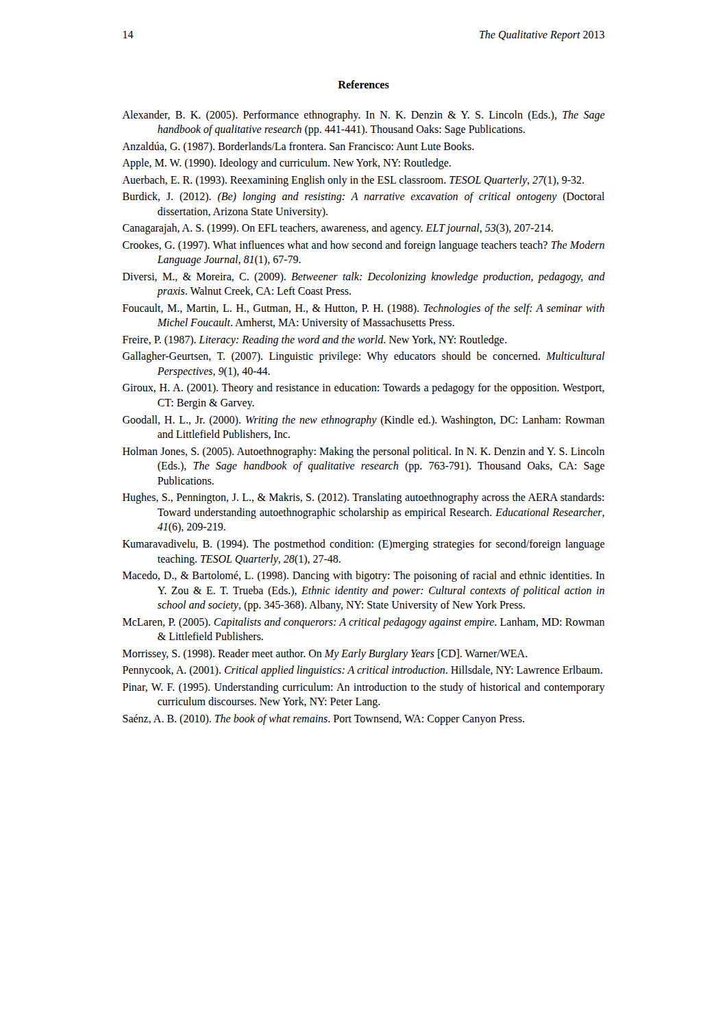14 The Qualitative Report 2013
References
Alexander, B. K. (2005). Performance ethnography. In N. K. Denzin & Y. S. Lincoln (Eds.), The Sage handbook of qualitative research (pp. 441-441). Thousand Oaks: Sage Publications.
Anzaldúa, G. (1987). Borderlands/La frontera. San Francisco: Aunt Lute Books.
Apple, M. W. (1990). Ideology and curriculum. New York, NY: Routledge.
Auerbach, E. R. (1993). Reexamining English only in the ESL classroom. TESOL Quarterly, 27(1), 9-32.
Burdick, J. (2012). (Be) longing and resisting: A narrative excavation of critical ontogeny (Doctoral dissertation, Arizona State University).
Canagarajah, A. S. (1999). On EFL teachers, awareness, and agency. ELT journal, 53(3), 207-214.
Crookes, G. (1997). What influences what and how second and foreign language teachers teach? The Modern Language Journal, 81(1), 67-79.
Diversi, M., & Moreira, C. (2009). Betweener talk: Decolonizing knowledge production, pedagogy, and praxis. Walnut Creek, CA: Left Coast Press.
Foucault, M., Martin, L. H., Gutman, H., & Hutton, P. H. (1988). Technologies of the self: A seminar with Michel Foucault. Amherst, MA: University of Massachusetts Press.
Freire, P. (1987). Literacy: Reading the word and the world. New York, NY: Routledge.
Gallagher-Geurtsen, T. (2007). Linguistic privilege: Why educators should be concerned. Multicultural Perspectives, 9(1), 40-44.
Giroux, H. A. (2001). Theory and resistance in education: Towards a pedagogy for the opposition. Westport, CT: Bergin & Garvey.
Goodall, H. L., Jr. (2000). Writing the new ethnography (Kindle ed.). Washington, DC: Lanham: Rowman and Littlefield Publishers, Inc.
Holman Jones, S. (2005). Autoethnography: Making the personal political. In N. K. Denzin and Y. S. Lincoln (Eds.), The Sage handbook of qualitative research (pp. 763-791). Thousand Oaks, CA: Sage Publications.
Hughes, S., Pennington, J. L., & Makris, S. (2012). Translating autoethnography across the AERA standards: Toward understanding autoethnographic scholarship as empirical Research. Educational Researcher, 41(6), 209-219.
Kumaravadivelu, B. (1994). The postmethod condition: (E)merging strategies for second/foreign language teaching. TESOL Quarterly, 28(1), 27-48.
Macedo, D., & Bartolomé, L. (1998). Dancing with bigotry: The poisoning of racial and ethnic identities. In Y. Zou & E. T. Trueba (Eds.), Ethnic identity and power: Cultural contexts of political action in school and society, (pp. 345-368). Albany, NY: State University of New York Press.
McLaren, P. (2005). Capitalists and conquerors: A critical pedagogy against empire. Lanham, MD: Rowman & Littlefield Publishers.
Morrissey, S. (1998). Reader meet author. On My Early Burglary Years [CD]. Warner/WEA.
Pennycook, A. (2001). Critical applied linguistics: A critical introduction. Hillsdale, NY: Lawrence Erlbaum.
Pinar, W. F. (1995). Understanding curriculum: An introduction to the study of historical and contemporary curriculum discourses. New York, NY: Peter Lang.
Saénz, A. B. (2010). The book of what remains. Port Townsend, WA: Copper Canyon Press.